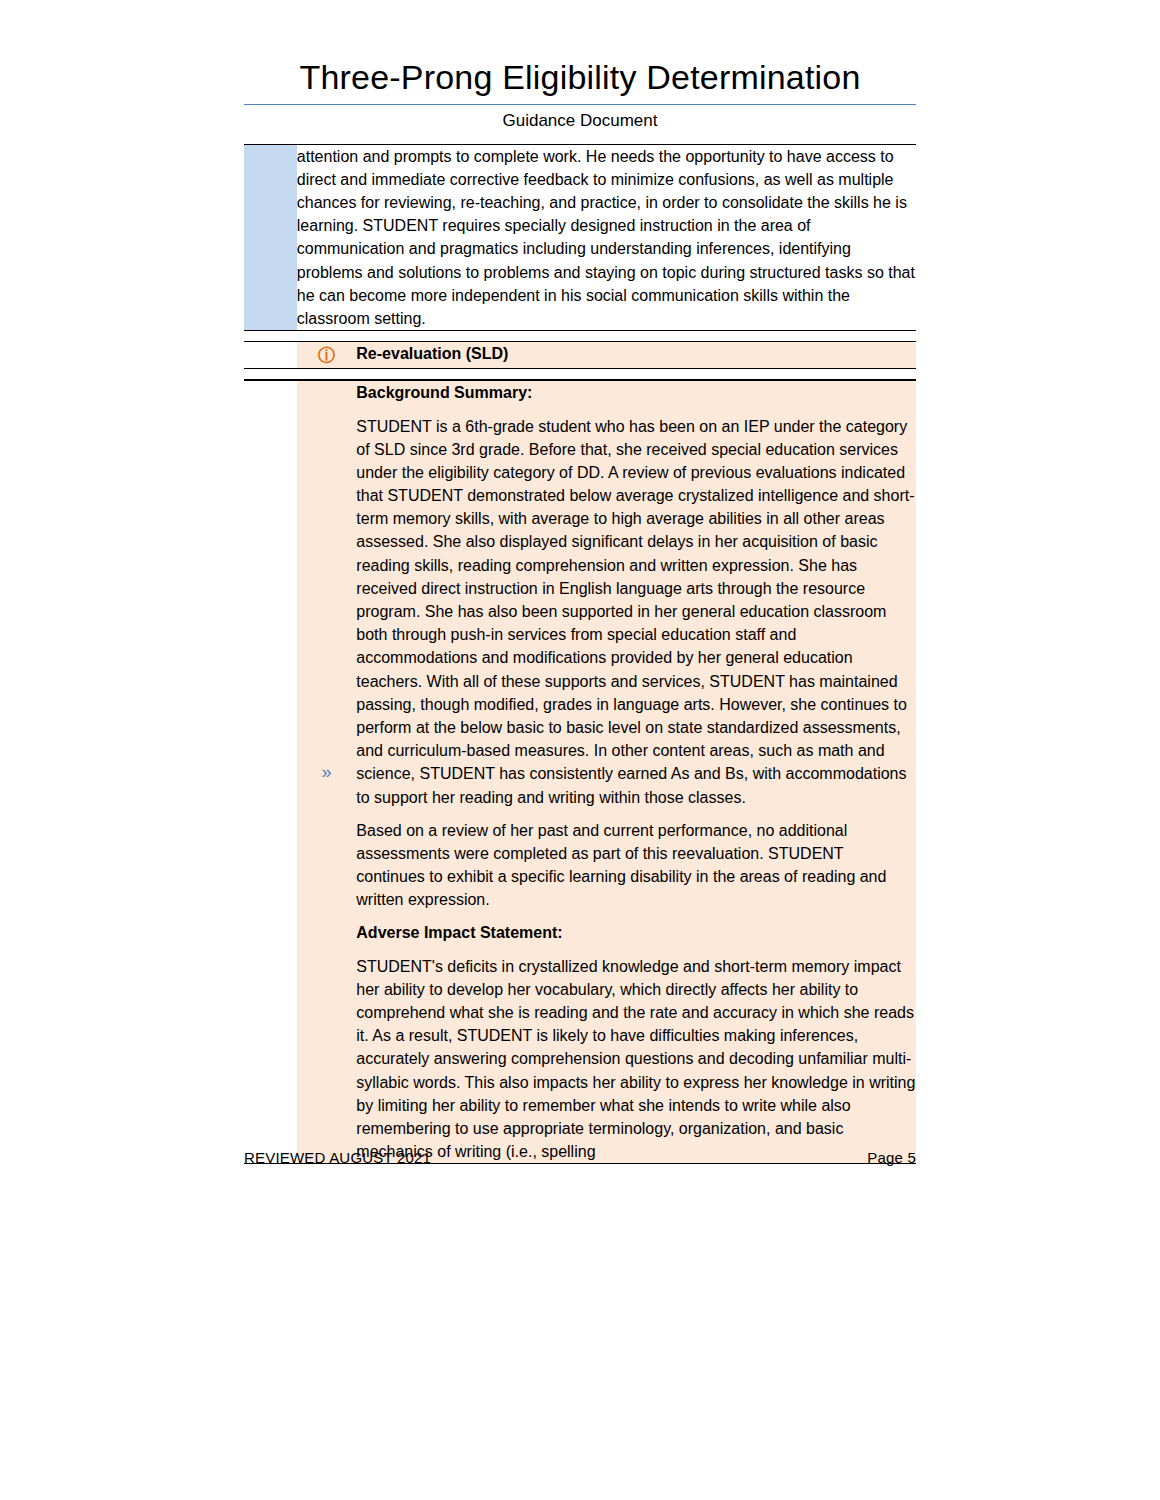Three-Prong Eligibility Determination
Guidance Document
| | attention and prompts to complete work. He needs the opportunity to have access to direct and immediate corrective feedback to minimize confusions, as well as multiple chances for reviewing, re-teaching, and practice, in order to consolidate the skills he is learning. STUDENT requires specially designed instruction in the area of communication and pragmatics including understanding inferences, identifying problems and solutions to problems and staying on topic during structured tasks so that he can become more independent in his social communication skills within the classroom setting. |
| | ⓘ | Re-evaluation (SLD) |
| | » | Background Summary: STUDENT is a 6th-grade student who has been on an IEP under the category of SLD since 3rd grade. Before that, she received special education services under the eligibility category of DD. A review of previous evaluations indicated that STUDENT demonstrated below average crystalized intelligence and short-term memory skills, with average to high average abilities in all other areas assessed. She also displayed significant delays in her acquisition of basic reading skills, reading comprehension and written expression. She has received direct instruction in English language arts through the resource program. She has also been supported in her general education classroom both through push-in services from special education staff and accommodations and modifications provided by her general education teachers. With all of these supports and services, STUDENT has maintained passing, though modified, grades in language arts. However, she continues to perform at the below basic to basic level on state standardized assessments, and curriculum-based measures. In other content areas, such as math and science, STUDENT has consistently earned As and Bs, with accommodations to support her reading and writing within those classes. Based on a review of her past and current performance, no additional assessments were completed as part of this reevaluation. STUDENT continues to exhibit a specific learning disability in the areas of reading and written expression. Adverse Impact Statement: STUDENT's deficits in crystallized knowledge and short-term memory impact her ability to develop her vocabulary, which directly affects her ability to comprehend what she is reading and the rate and accuracy in which she reads it. As a result, STUDENT is likely to have difficulties making inferences, accurately answering comprehension questions and decoding unfamiliar multi-syllabic words. This also impacts her ability to express her knowledge in writing by limiting her ability to remember what she intends to write while also remembering to use appropriate terminology, organization, and basic mechanics of writing (i.e., spelling |
REVIEWED AUGUST 2021
Page 5